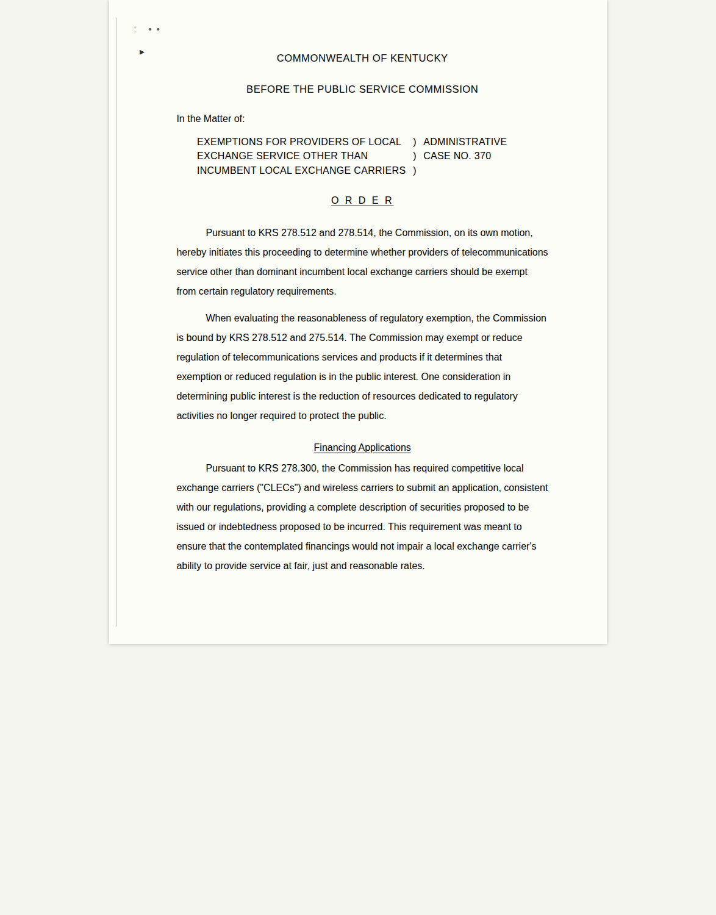: • •
▸
COMMONWEALTH OF KENTUCKY
BEFORE THE PUBLIC SERVICE COMMISSION
In the Matter of:
| EXEMPTIONS FOR PROVIDERS OF LOCAL | ) | ADMINISTRATIVE |
| EXCHANGE SERVICE OTHER THAN | ) | CASE NO. 370 |
| INCUMBENT LOCAL EXCHANGE CARRIERS | ) | |
O R D E R
Pursuant to KRS 278.512 and 278.514, the Commission, on its own motion, hereby initiates this proceeding to determine whether providers of telecommunications service other than dominant incumbent local exchange carriers should be exempt from certain regulatory requirements.
When evaluating the reasonableness of regulatory exemption, the Commission is bound by KRS 278.512 and 275.514. The Commission may exempt or reduce regulation of telecommunications services and products if it determines that exemption or reduced regulation is in the public interest. One consideration in determining public interest is the reduction of resources dedicated to regulatory activities no longer required to protect the public.
Financing Applications
Pursuant to KRS 278.300, the Commission has required competitive local exchange carriers ("CLECs") and wireless carriers to submit an application, consistent with our regulations, providing a complete description of securities proposed to be issued or indebtedness proposed to be incurred. This requirement was meant to ensure that the contemplated financings would not impair a local exchange carrier's ability to provide service at fair, just and reasonable rates.